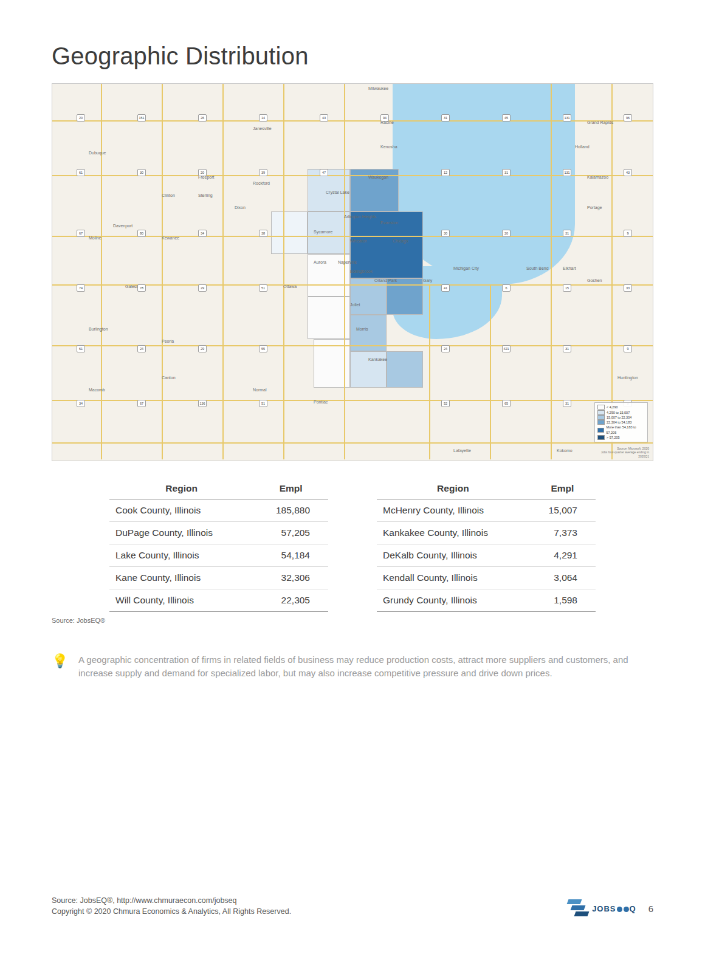Geographic Distribution
Milwaukee
Racine
Kenosha
Janesville
Dubuque
Freeport
Rockford
Crystal Lake
Waukegan
Arlington Heights
Evanston
Chicago
Wheaton
Sycamore
Aurora
Naperville
Bolingbrook
Orland Park
Gary
Michigan City
South Bend
Elkhart
Goshen
Holland
Grand Rapids
Kalamazoo
Portage
Joliet
Morris
Kankakee
Lafayette
Kokomo
Marion
Huntington
Fort Wayne
Moline
Davenport
Kewanee
Ottawa
Galesburg
Burlington
Peoria
Canton
Macomb
Normal
Pontiac
Sterling
Clinton
Dixon
20
151
26
14
43
94
31
45
131
96
21
61
30
20
39
47
12
31
131
43
66
67
80
34
38
30
20
31
9
27
74
78
29
51
41
6
15
33
5
61
24
29
55
24
421
31
9
124
34
67
136
51
52
65
31
9
27
< 4,290
4,290 to 15,007
15,007 to 22,304
22,304 to 54,183
More than 54,183 to 57,205
> 57,205
Source: Microsoft, 2020
Jobs four-quarter average ending in
2020Q1
| Region | Empl |
| --- | --- |
| Cook County, Illinois | 185,880 |
| DuPage County, Illinois | 57,205 |
| Lake County, Illinois | 54,184 |
| Kane County, Illinois | 32,306 |
| Will County, Illinois | 22,305 |
| Region | Empl |
| --- | --- |
| McHenry County, Illinois | 15,007 |
| Kankakee County, Illinois | 7,373 |
| DeKalb County, Illinois | 4,291 |
| Kendall County, Illinois | 3,064 |
| Grundy County, Illinois | 1,598 |
Source: JobsEQ®
💡
A geographic concentration of firms in related fields of business may reduce production costs, attract more suppliers and customers, and increase supply and demand for specialized labor, but may also increase competitive pressure and drive down prices.
Source: JobsEQ®, http://www.chmuraecon.com/jobseq
Copyright © 2020 Chmura Economics & Analytics, All Rights Reserved.
JOBS Q
6